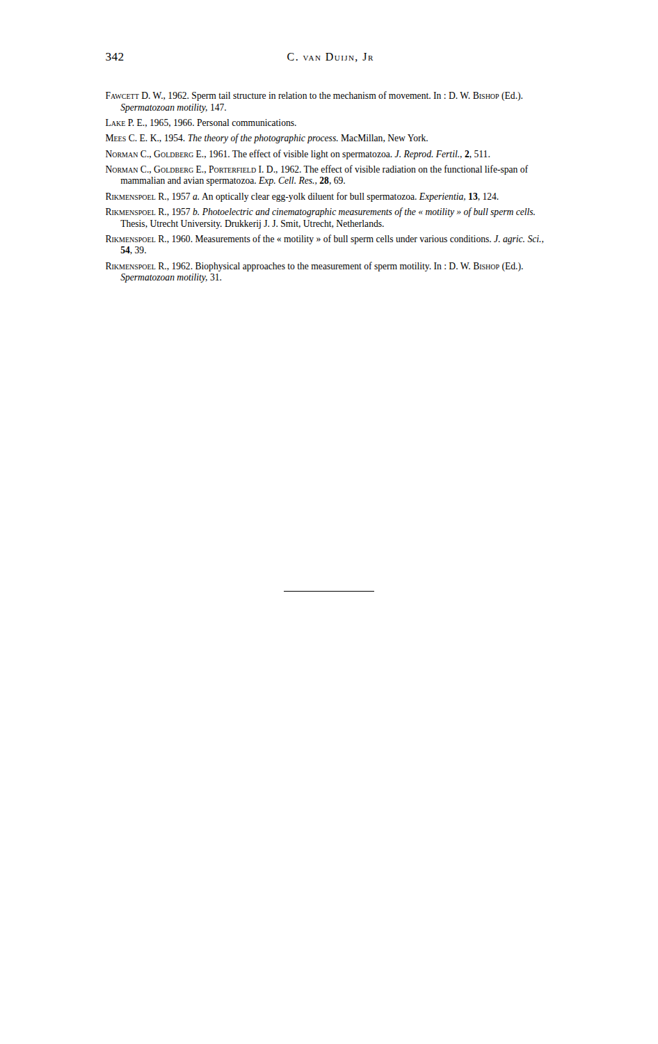342
C. van Duijn, Jr
Fawcett D. W., 1962. Sperm tail structure in relation to the mechanism of movement. In : D. W. Bishop (Ed.). Spermatozoan motility, 147.
Lake P. E., 1965, 1966. Personal communications.
Mees C. E. K., 1954. The theory of the photographic process. MacMillan, New York.
Norman C., Goldberg E., 1961. The effect of visible light on spermatozoa. J. Reprod. Fertil., 2, 511.
Norman C., Goldberg E., Porterfield I. D., 1962. The effect of visible radiation on the functional life-span of mammalian and avian spermatozoa. Exp. Cell. Res., 28, 69.
Rikmenspoel R., 1957 a. An optically clear egg-yolk diluent for bull spermatozoa. Experientia, 13, 124.
Rikmenspoel R., 1957 b. Photoelectric and cinematographic measurements of the « motility » of bull sperm cells. Thesis, Utrecht University. Drukkerij J. J. Smit, Utrecht, Netherlands.
Rikmenspoel R., 1960. Measurements of the « motility » of bull sperm cells under various conditions. J. agric. Sci., 54, 39.
Rikmenspoel R., 1962. Biophysical approaches to the measurement of sperm motility. In : D. W. Bishop (Ed.). Spermatozoan motility, 31.